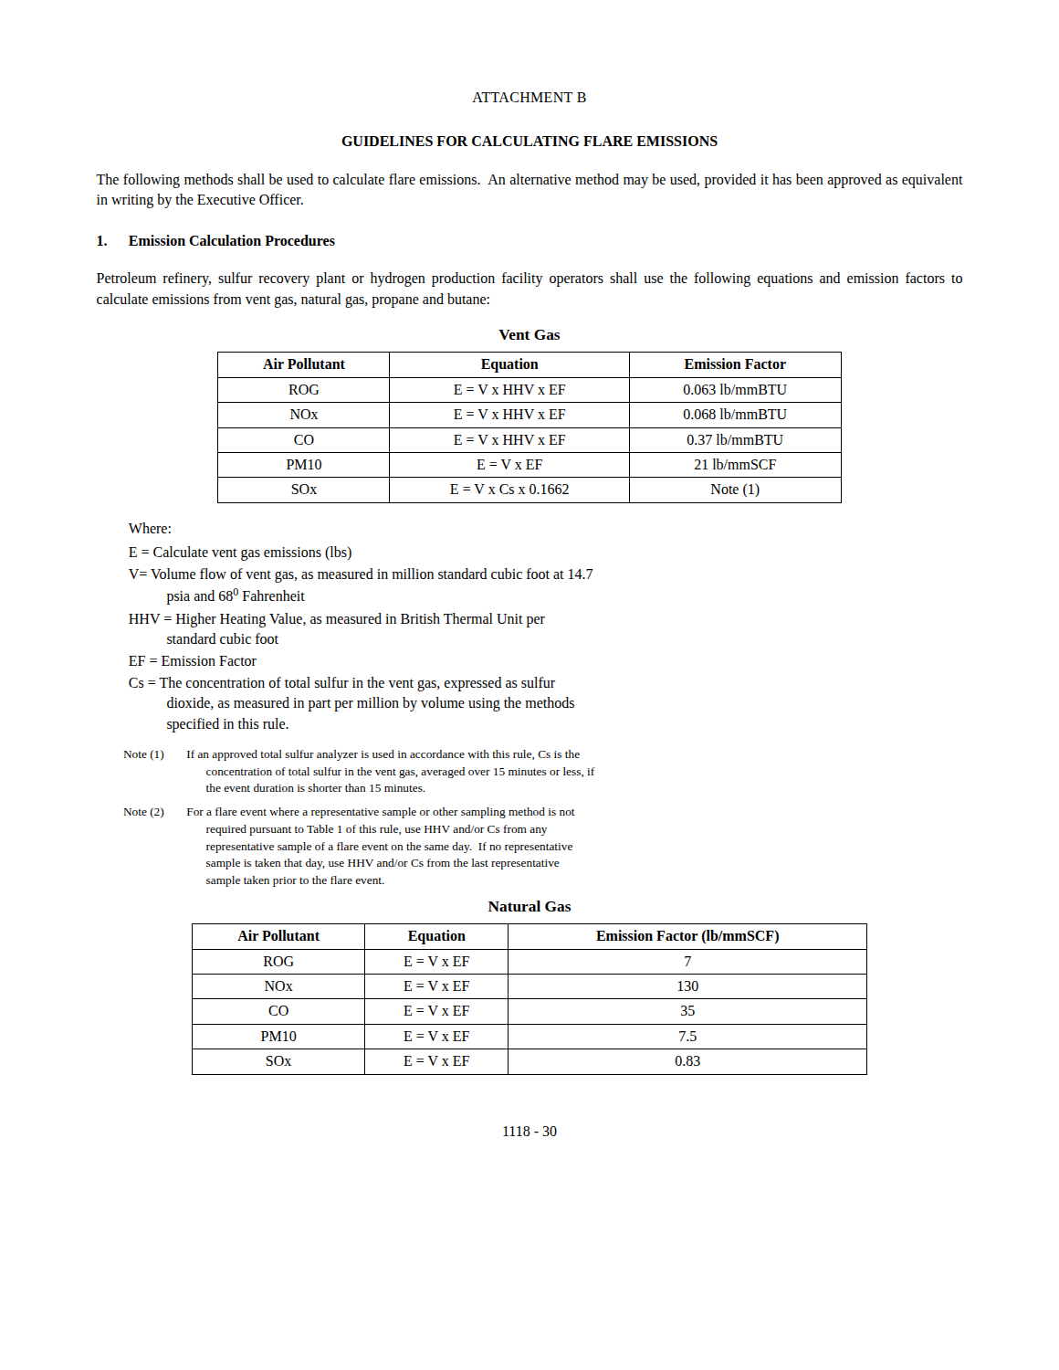ATTACHMENT B
GUIDELINES FOR CALCULATING FLARE EMISSIONS
The following methods shall be used to calculate flare emissions. An alternative method may be used, provided it has been approved as equivalent in writing by the Executive Officer.
1. Emission Calculation Procedures
Petroleum refinery, sulfur recovery plant or hydrogen production facility operators shall use the following equations and emission factors to calculate emissions from vent gas, natural gas, propane and butane:
Vent Gas
| Air Pollutant | Equation | Emission Factor |
| --- | --- | --- |
| ROG | E = V x HHV x EF | 0.063 lb/mmBTU |
| NOx | E = V x HHV x EF | 0.068 lb/mmBTU |
| CO | E = V x HHV x EF | 0.37 lb/mmBTU |
| PM10 | E = V x EF | 21 lb/mmSCF |
| SOx | E = V x Cs x 0.1662 | Note (1) |
Where:
E = Calculate vent gas emissions (lbs)
V= Volume flow of vent gas, as measured in million standard cubic foot at 14.7psia and 680 Fahrenheit
HHV = Higher Heating Value, as measured in British Thermal Unit perstandard cubic foot
EF = Emission Factor
Cs = The concentration of total sulfur in the vent gas, expressed as sulfurdioxide, as measured in part per million by volume using the methods specified in this rule.
Note (1)
If an approved total sulfur analyzer is used in accordance with this rule, Cs is theconcentration of total sulfur in the vent gas, averaged over 15 minutes or less, if the event duration is shorter than 15 minutes.
Note (2)
For a flare event where a representative sample or other sampling method is notrequired pursuant to Table 1 of this rule, use HHV and/or Cs from any representative sample of a flare event on the same day. If no representative sample is taken that day, use HHV and/or Cs from the last representative sample taken prior to the flare event.
Natural Gas
| Air Pollutant | Equation | Emission Factor (lb/mmSCF) |
| --- | --- | --- |
| ROG | E = V x EF | 7 |
| NOx | E = V x EF | 130 |
| CO | E = V x EF | 35 |
| PM10 | E = V x EF | 7.5 |
| SOx | E = V x EF | 0.83 |
1118 - 30